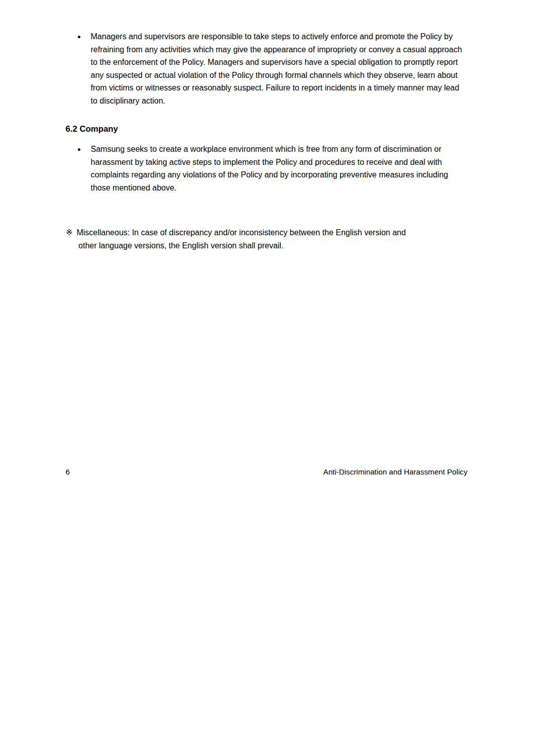Managers and supervisors are responsible to take steps to actively enforce and promote the Policy by refraining from any activities which may give the appearance of impropriety or convey a casual approach to the enforcement of the Policy. Managers and supervisors have a special obligation to promptly report any suspected or actual violation of the Policy through formal channels which they observe, learn about from victims or witnesses or reasonably suspect. Failure to report incidents in a timely manner may lead to disciplinary action.
6.2 Company
Samsung seeks to create a workplace environment which is free from any form of discrimination or harassment by taking active steps to implement the Policy and procedures to receive and deal with complaints regarding any violations of the Policy and by incorporating preventive measures including those mentioned above.
※ Miscellaneous: In case of discrepancy and/or inconsistency between the English version and
other language versions, the English version shall prevail.
6 Anti-Discrimination and Harassment Policy